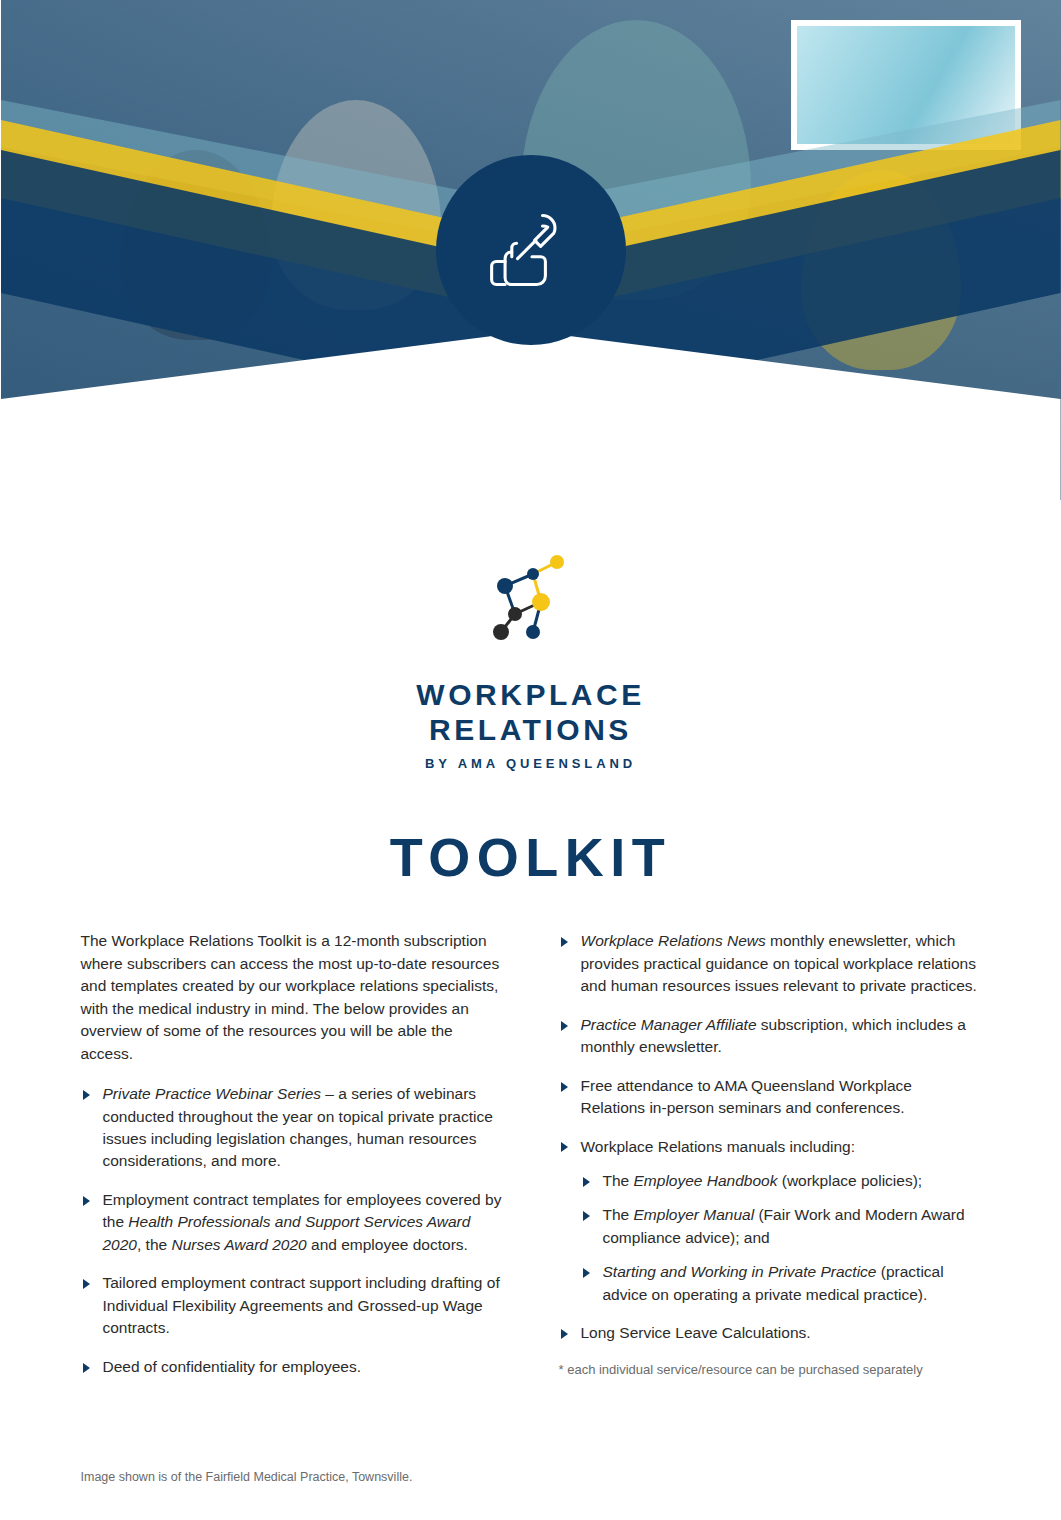WORKPLACE RELATIONS BY AMA QUEENSLAND
TOOLKIT
The Workplace Relations Toolkit is a 12-month subscription where subscribers can access the most up-to-date resources and templates created by our workplace relations specialists, with the medical industry in mind. The below provides an overview of some of the resources you will be able the access.
Private Practice Webinar Series – a series of webinars conducted throughout the year on topical private practice issues including legislation changes, human resources considerations, and more.
Employment contract templates for employees covered by the Health Professionals and Support Services Award 2020, the Nurses Award 2020 and employee doctors.
Tailored employment contract support including drafting of Individual Flexibility Agreements and Grossed-up Wage contracts.
Deed of confidentiality for employees.
Workplace Relations News monthly enewsletter, which provides practical guidance on topical workplace relations and human resources issues relevant to private practices.
Practice Manager Affiliate subscription, which includes a monthly enewsletter.
Free attendance to AMA Queensland Workplace Relations in-person seminars and conferences.
Workplace Relations manuals including:
The Employee Handbook (workplace policies);
The Employer Manual (Fair Work and Modern Award compliance advice); and
Starting and Working in Private Practice (practical advice on operating a private medical practice).
Long Service Leave Calculations.
* each individual service/resource can be purchased separately
Image shown is of the Fairfield Medical Practice, Townsville.